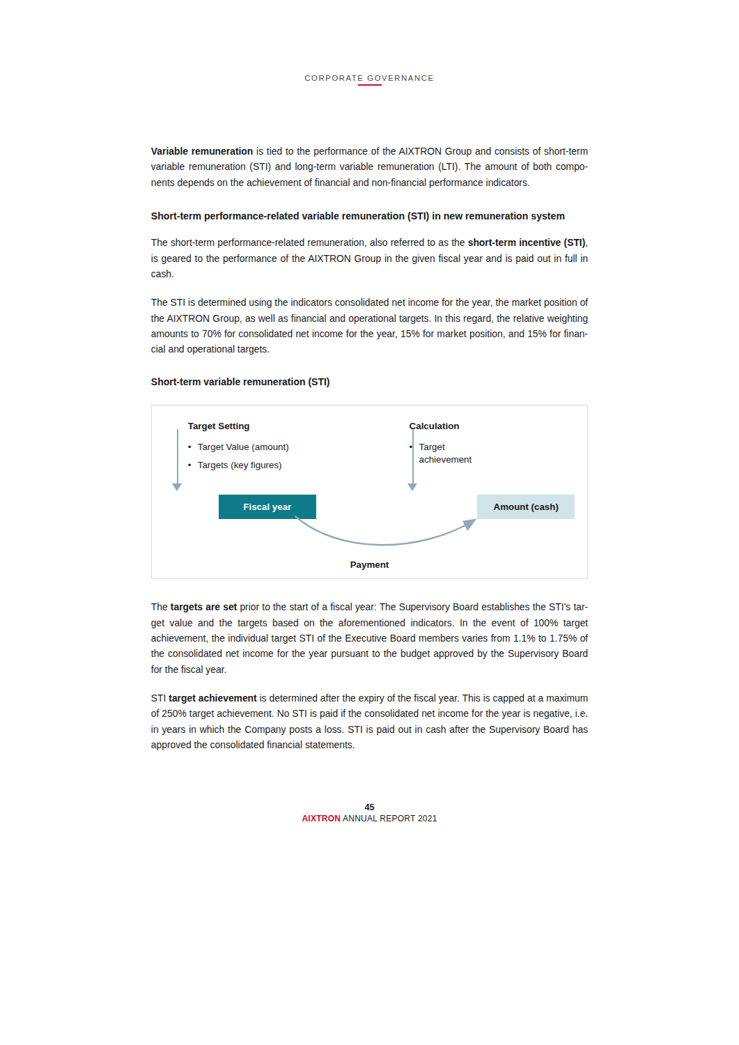Corporate Governance
Variable remuneration is tied to the performance of the AIXTRON Group and consists of short-term variable remuneration (STI) and long-term variable remuneration (LTI). The amount of both components depends on the achievement of financial and non-financial performance indicators.
Short-term performance-related variable remuneration (STI) in new remuneration system
The short-term performance-related remuneration, also referred to as the short-term incentive (STI), is geared to the performance of the AIXTRON Group in the given fiscal year and is paid out in full in cash.
The STI is determined using the indicators consolidated net income for the year, the market position of the AIXTRON Group, as well as financial and operational targets. In this regard, the relative weighting amounts to 70% for consolidated net income for the year, 15% for market position, and 15% for financial and operational targets.
Short-term variable remuneration (STI)
Target Setting
Target Value (amount)
Targets (key figures)
Calculation
Target
achievement
Fiscal year
Amount (cash)
Payment
The targets are set prior to the start of a fiscal year: The Supervisory Board establishes the STI's target value and the targets based on the aforementioned indicators. In the event of 100% target achievement, the individual target STI of the Executive Board members varies from 1.1% to 1.75% of the consolidated net income for the year pursuant to the budget approved by the Supervisory Board for the fiscal year.
STI target achievement is determined after the expiry of the fiscal year. This is capped at a maximum of 250% target achievement. No STI is paid if the consolidated net income for the year is negative, i.e. in years in which the Company posts a loss. STI is paid out in cash after the Supervisory Board has approved the consolidated financial statements.
45
AIXTRON ANNUAL REPORT 2021